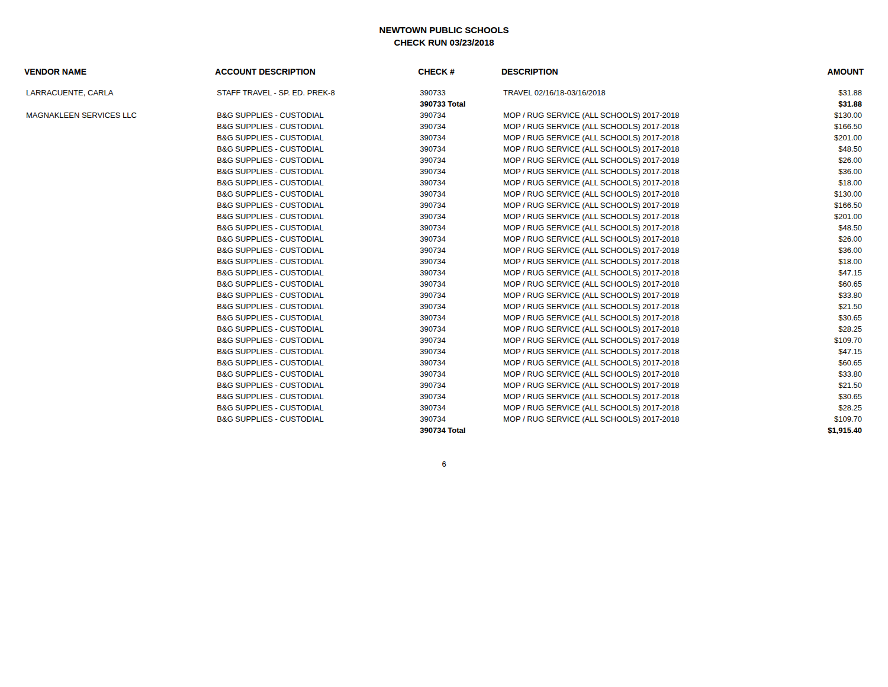NEWTOWN PUBLIC SCHOOLS
CHECK RUN 03/23/2018
| VENDOR NAME | ACCOUNT DESCRIPTION | CHECK # | DESCRIPTION | AMOUNT |
| --- | --- | --- | --- | --- |
| LARRACUENTE, CARLA | STAFF TRAVEL - SP. ED. PREK-8 | 390733 | TRAVEL 02/16/18-03/16/2018 | $31.88 |
| | | 390733 Total | | $31.88 |
| MAGNAKLEEN SERVICES LLC | B&G SUPPLIES - CUSTODIAL | 390734 | MOP / RUG SERVICE (ALL SCHOOLS) 2017-2018 | $130.00 |
| | B&G SUPPLIES - CUSTODIAL | 390734 | MOP / RUG SERVICE (ALL SCHOOLS) 2017-2018 | $166.50 |
| | B&G SUPPLIES - CUSTODIAL | 390734 | MOP / RUG SERVICE (ALL SCHOOLS) 2017-2018 | $201.00 |
| | B&G SUPPLIES - CUSTODIAL | 390734 | MOP / RUG SERVICE (ALL SCHOOLS) 2017-2018 | $48.50 |
| | B&G SUPPLIES - CUSTODIAL | 390734 | MOP / RUG SERVICE (ALL SCHOOLS) 2017-2018 | $26.00 |
| | B&G SUPPLIES - CUSTODIAL | 390734 | MOP / RUG SERVICE (ALL SCHOOLS) 2017-2018 | $36.00 |
| | B&G SUPPLIES - CUSTODIAL | 390734 | MOP / RUG SERVICE (ALL SCHOOLS) 2017-2018 | $18.00 |
| | B&G SUPPLIES - CUSTODIAL | 390734 | MOP / RUG SERVICE (ALL SCHOOLS) 2017-2018 | $130.00 |
| | B&G SUPPLIES - CUSTODIAL | 390734 | MOP / RUG SERVICE (ALL SCHOOLS) 2017-2018 | $166.50 |
| | B&G SUPPLIES - CUSTODIAL | 390734 | MOP / RUG SERVICE (ALL SCHOOLS) 2017-2018 | $201.00 |
| | B&G SUPPLIES - CUSTODIAL | 390734 | MOP / RUG SERVICE (ALL SCHOOLS) 2017-2018 | $48.50 |
| | B&G SUPPLIES - CUSTODIAL | 390734 | MOP / RUG SERVICE (ALL SCHOOLS) 2017-2018 | $26.00 |
| | B&G SUPPLIES - CUSTODIAL | 390734 | MOP / RUG SERVICE (ALL SCHOOLS) 2017-2018 | $36.00 |
| | B&G SUPPLIES - CUSTODIAL | 390734 | MOP / RUG SERVICE (ALL SCHOOLS) 2017-2018 | $18.00 |
| | B&G SUPPLIES - CUSTODIAL | 390734 | MOP / RUG SERVICE (ALL SCHOOLS) 2017-2018 | $47.15 |
| | B&G SUPPLIES - CUSTODIAL | 390734 | MOP / RUG SERVICE (ALL SCHOOLS) 2017-2018 | $60.65 |
| | B&G SUPPLIES - CUSTODIAL | 390734 | MOP / RUG SERVICE (ALL SCHOOLS) 2017-2018 | $33.80 |
| | B&G SUPPLIES - CUSTODIAL | 390734 | MOP / RUG SERVICE (ALL SCHOOLS) 2017-2018 | $21.50 |
| | B&G SUPPLIES - CUSTODIAL | 390734 | MOP / RUG SERVICE (ALL SCHOOLS) 2017-2018 | $30.65 |
| | B&G SUPPLIES - CUSTODIAL | 390734 | MOP / RUG SERVICE (ALL SCHOOLS) 2017-2018 | $28.25 |
| | B&G SUPPLIES - CUSTODIAL | 390734 | MOP / RUG SERVICE (ALL SCHOOLS) 2017-2018 | $109.70 |
| | B&G SUPPLIES - CUSTODIAL | 390734 | MOP / RUG SERVICE (ALL SCHOOLS) 2017-2018 | $47.15 |
| | B&G SUPPLIES - CUSTODIAL | 390734 | MOP / RUG SERVICE (ALL SCHOOLS) 2017-2018 | $60.65 |
| | B&G SUPPLIES - CUSTODIAL | 390734 | MOP / RUG SERVICE (ALL SCHOOLS) 2017-2018 | $33.80 |
| | B&G SUPPLIES - CUSTODIAL | 390734 | MOP / RUG SERVICE (ALL SCHOOLS) 2017-2018 | $21.50 |
| | B&G SUPPLIES - CUSTODIAL | 390734 | MOP / RUG SERVICE (ALL SCHOOLS) 2017-2018 | $30.65 |
| | B&G SUPPLIES - CUSTODIAL | 390734 | MOP / RUG SERVICE (ALL SCHOOLS) 2017-2018 | $28.25 |
| | B&G SUPPLIES - CUSTODIAL | 390734 | MOP / RUG SERVICE (ALL SCHOOLS) 2017-2018 | $109.70 |
| | | 390734 Total | | $1,915.40 |
6